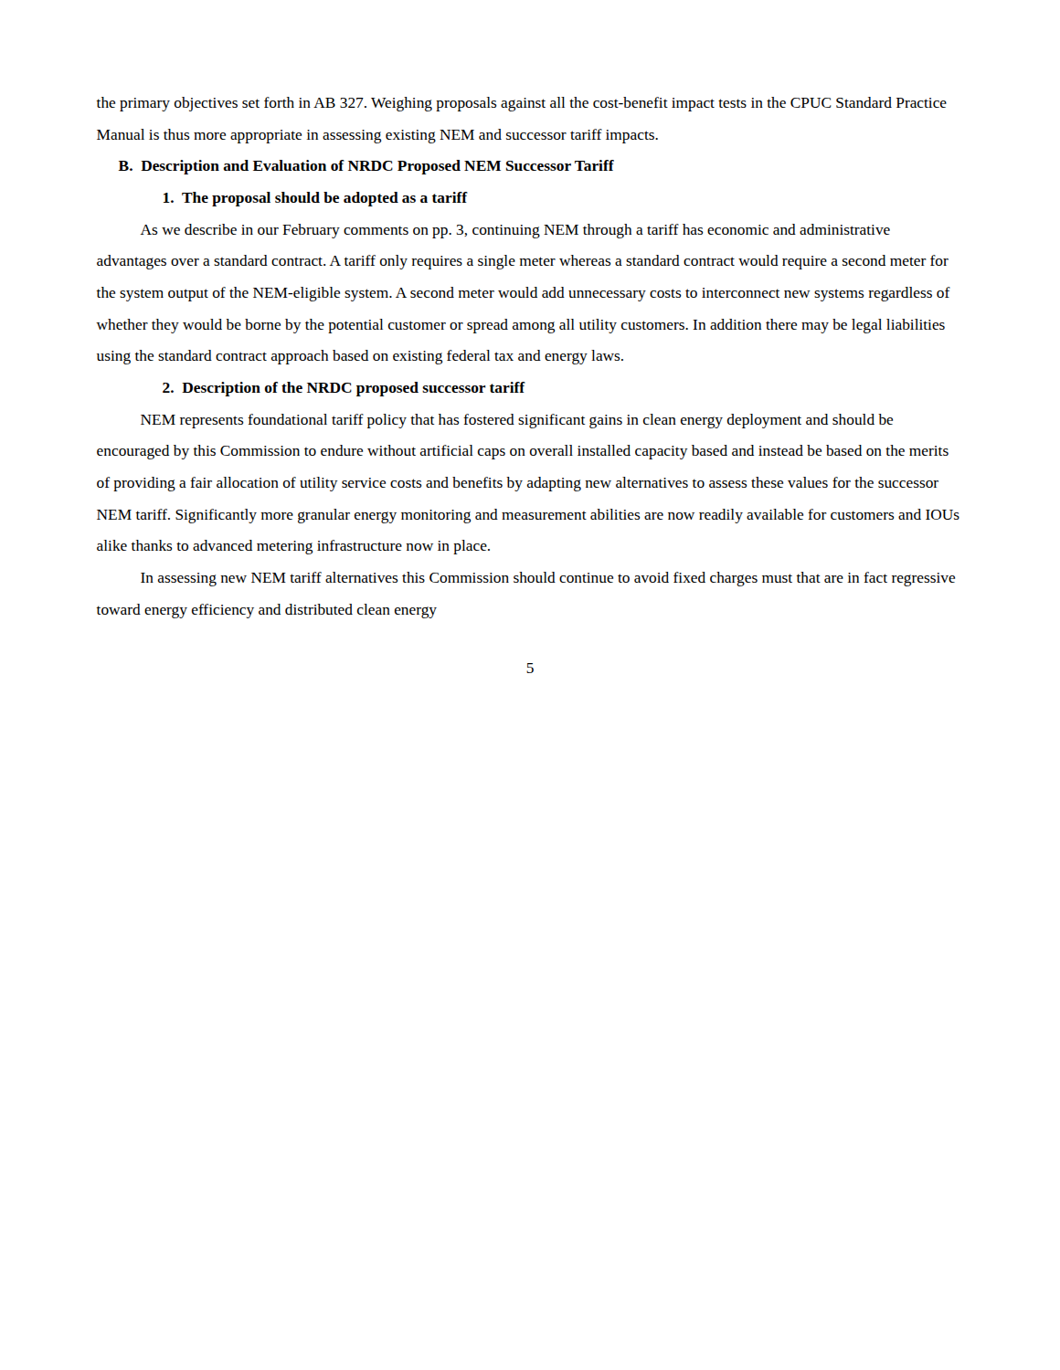the primary objectives set forth in AB 327. Weighing proposals against all the cost-benefit impact tests in the CPUC Standard Practice Manual is thus more appropriate in assessing existing NEM and successor tariff impacts.
B. Description and Evaluation of NRDC Proposed NEM Successor Tariff
1. The proposal should be adopted as a tariff
As we describe in our February comments on pp. 3, continuing NEM through a tariff has economic and administrative advantages over a standard contract. A tariff only requires a single meter whereas a standard contract would require a second meter for the system output of the NEM-eligible system. A second meter would add unnecessary costs to interconnect new systems regardless of whether they would be borne by the potential customer or spread among all utility customers. In addition there may be legal liabilities using the standard contract approach based on existing federal tax and energy laws.
2. Description of the NRDC proposed successor tariff
NEM represents foundational tariff policy that has fostered significant gains in clean energy deployment and should be encouraged by this Commission to endure without artificial caps on overall installed capacity based and instead be based on the merits of providing a fair allocation of utility service costs and benefits by adapting new alternatives to assess these values for the successor NEM tariff. Significantly more granular energy monitoring and measurement abilities are now readily available for customers and IOUs alike thanks to advanced metering infrastructure now in place.
In assessing new NEM tariff alternatives this Commission should continue to avoid fixed charges must that are in fact regressive toward energy efficiency and distributed clean energy
5